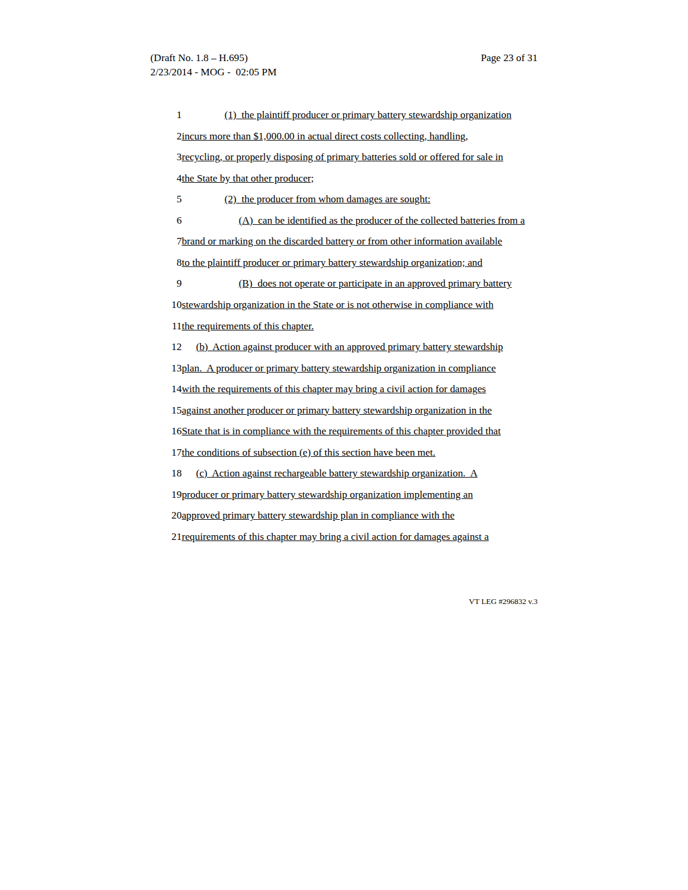(Draft No. 1.8 – H.695)
2/23/2014 - MOG - 02:05 PM
Page 23 of 31
| 1 | (1) the plaintiff producer or primary battery stewardship organization |
| 2 | incurs more than $1,000.00 in actual direct costs collecting, handling, |
| 3 | recycling, or properly disposing of primary batteries sold or offered for sale in |
| 4 | the State by that other producer; |
| 5 | (2) the producer from whom damages are sought: |
| 6 | (A) can be identified as the producer of the collected batteries from a |
| 7 | brand or marking on the discarded battery or from other information available |
| 8 | to the plaintiff producer or primary battery stewardship organization; and |
| 9 | (B) does not operate or participate in an approved primary battery |
| 10 | stewardship organization in the State or is not otherwise in compliance with |
| 11 | the requirements of this chapter. |
| 12 | (b) Action against producer with an approved primary battery stewardship |
| 13 | plan. A producer or primary battery stewardship organization in compliance |
| 14 | with the requirements of this chapter may bring a civil action for damages |
| 15 | against another producer or primary battery stewardship organization in the |
| 16 | State that is in compliance with the requirements of this chapter provided that |
| 17 | the conditions of subsection (e) of this section have been met. |
| 18 | (c) Action against rechargeable battery stewardship organization. A |
| 19 | producer or primary battery stewardship organization implementing an |
| 20 | approved primary battery stewardship plan in compliance with the |
| 21 | requirements of this chapter may bring a civil action for damages against a |
VT LEG #296832 v.3